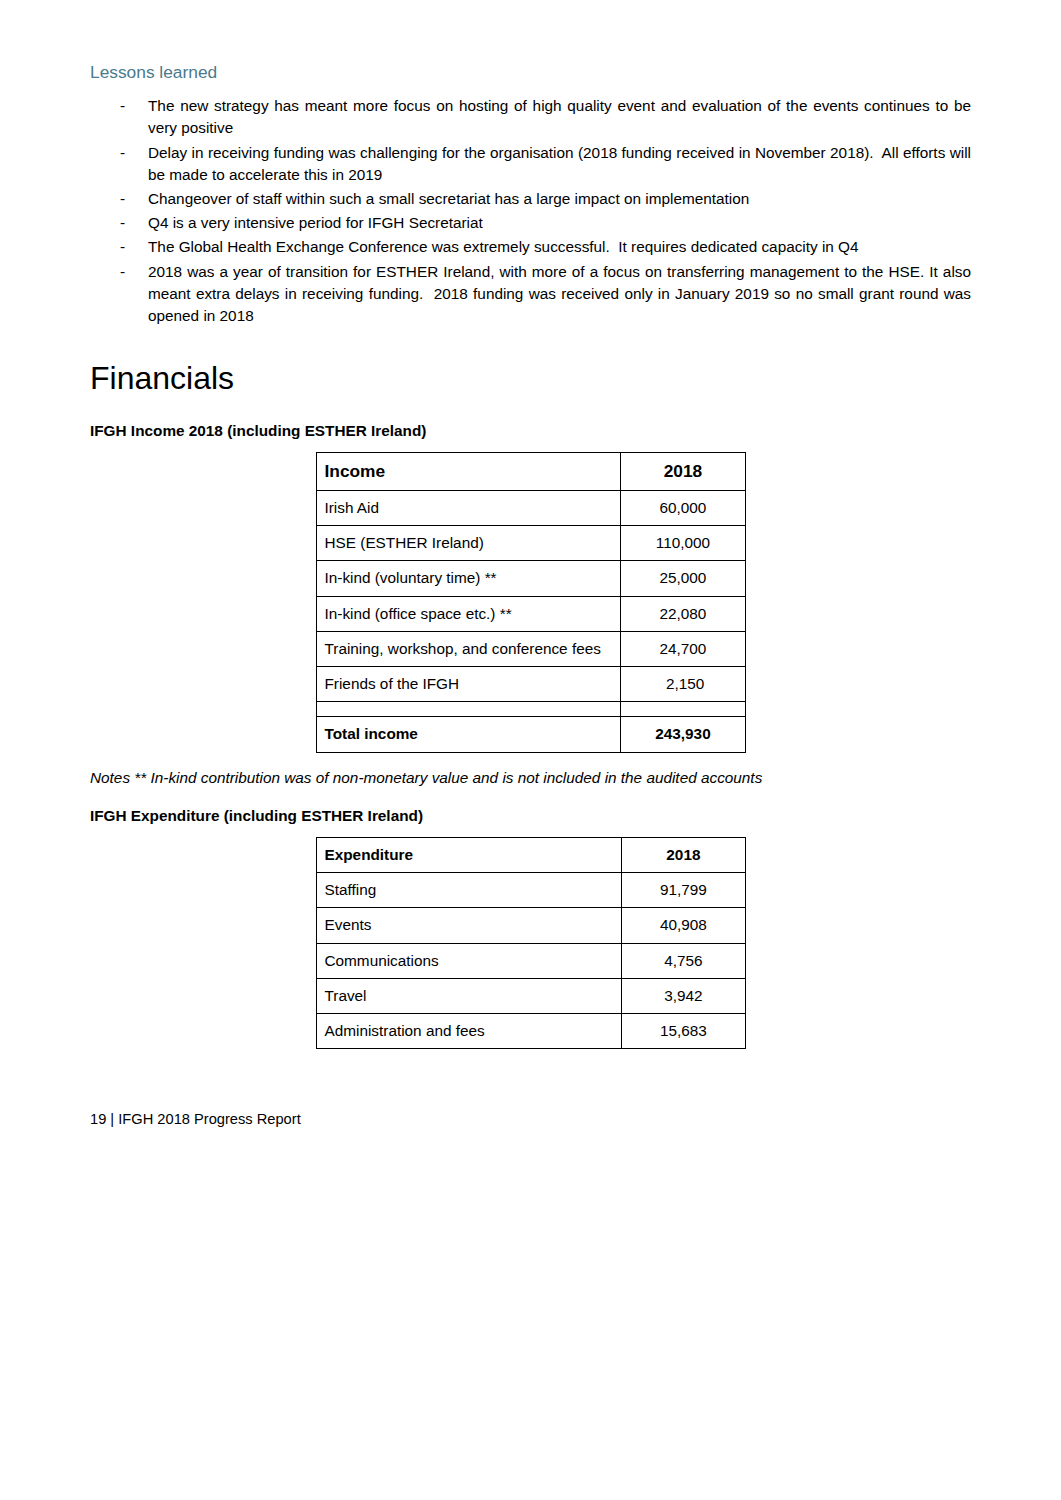Lessons learned
The new strategy has meant more focus on hosting of high quality event and evaluation of the events continues to be very positive
Delay in receiving funding was challenging for the organisation (2018 funding received in November 2018). All efforts will be made to accelerate this in 2019
Changeover of staff within such a small secretariat has a large impact on implementation
Q4 is a very intensive period for IFGH Secretariat
The Global Health Exchange Conference was extremely successful. It requires dedicated capacity in Q4
2018 was a year of transition for ESTHER Ireland, with more of a focus on transferring management to the HSE. It also meant extra delays in receiving funding. 2018 funding was received only in January 2019 so no small grant round was opened in 2018
Financials
IFGH Income 2018 (including ESTHER Ireland)
| Income | 2018 |
| Irish Aid | 60,000 |
| HSE (ESTHER Ireland) | 110,000 |
| In-kind (voluntary time) ** | 25,000 |
| In-kind (office space etc.) ** | 22,080 |
| Training, workshop, and conference fees | 24,700 |
| Friends of the IFGH | 2,150 |
| Total income | 243,930 |
Notes ** In-kind contribution was of non-monetary value and is not included in the audited accounts
IFGH Expenditure (including ESTHER Ireland)
| Expenditure | 2018 |
| Staffing | 91,799 |
| Events | 40,908 |
| Communications | 4,756 |
| Travel | 3,942 |
| Administration and fees | 15,683 |
19 | IFGH 2018 Progress Report